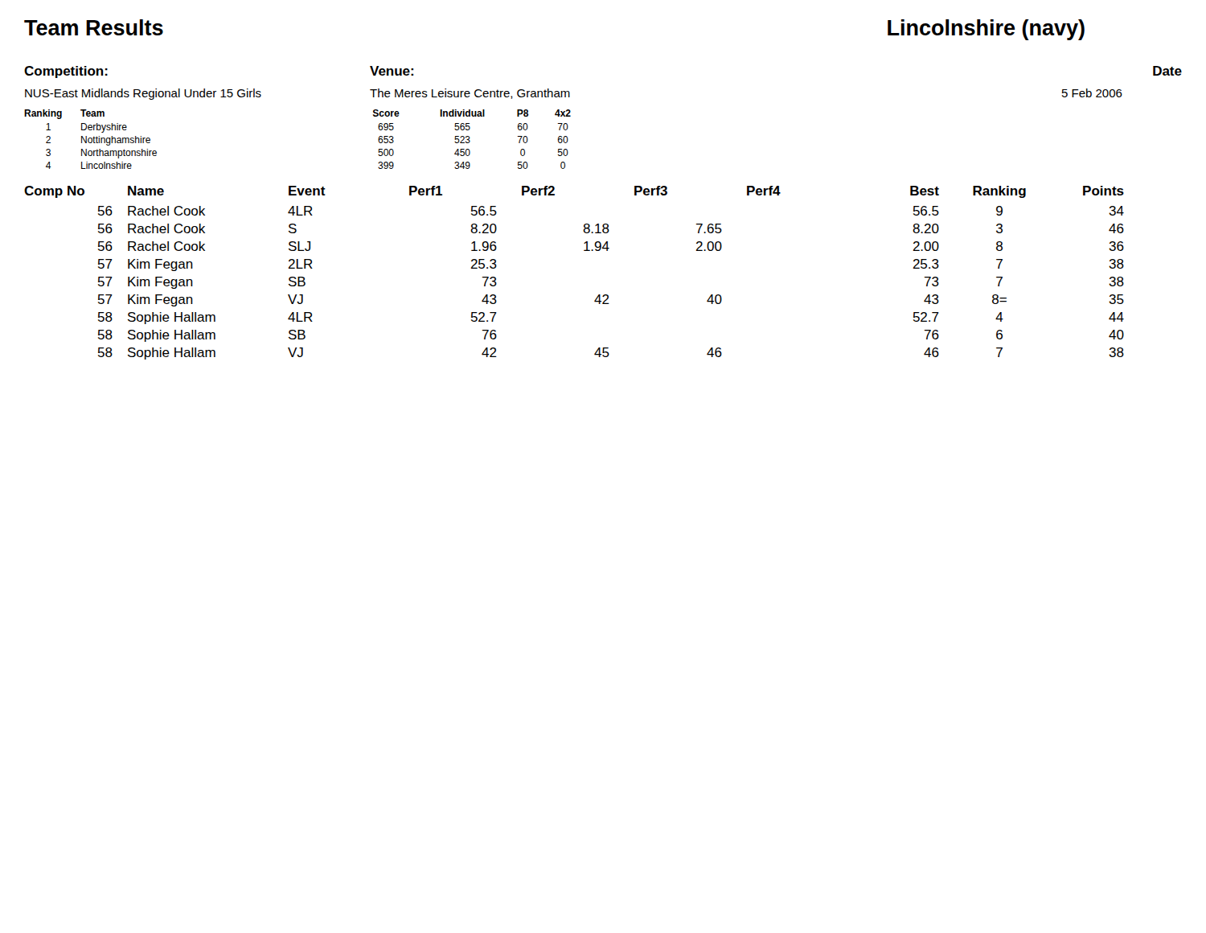Team Results
Lincolnshire (navy)
Competition:
Venue:
Date
NUS-East Midlands Regional Under 15 Girls
The Meres Leisure Centre, Grantham
5 Feb 2006
| Ranking | Team | Score | Individual | P8 | 4x2 |
| --- | --- | --- | --- | --- | --- |
| 1 | Derbyshire | 695 | 565 | 60 | 70 |
| 2 | Nottinghamshire | 653 | 523 | 70 | 60 |
| 3 | Northamptonshire | 500 | 450 | 0 | 50 |
| 4 | Lincolnshire | 399 | 349 | 50 | 0 |
| Comp No | Name | Event | Perf1 | Perf2 | Perf3 | Perf4 | Best | Ranking | Points |
| --- | --- | --- | --- | --- | --- | --- | --- | --- | --- |
| 56 | Rachel Cook | 4LR | 56.5 | | | | 56.5 | 9 | 34 |
| 56 | Rachel Cook | S | 8.20 | 8.18 | 7.65 | | 8.20 | 3 | 46 |
| 56 | Rachel Cook | SLJ | 1.96 | 1.94 | 2.00 | | 2.00 | 8 | 36 |
| 57 | Kim Fegan | 2LR | 25.3 | | | | 25.3 | 7 | 38 |
| 57 | Kim Fegan | SB | 73 | | | | 73 | 7 | 38 |
| 57 | Kim Fegan | VJ | 43 | 42 | 40 | | 43 | 8= | 35 |
| 58 | Sophie Hallam | 4LR | 52.7 | | | | 52.7 | 4 | 44 |
| 58 | Sophie Hallam | SB | 76 | | | | 76 | 6 | 40 |
| 58 | Sophie Hallam | VJ | 42 | 45 | 46 | | 46 | 7 | 38 |